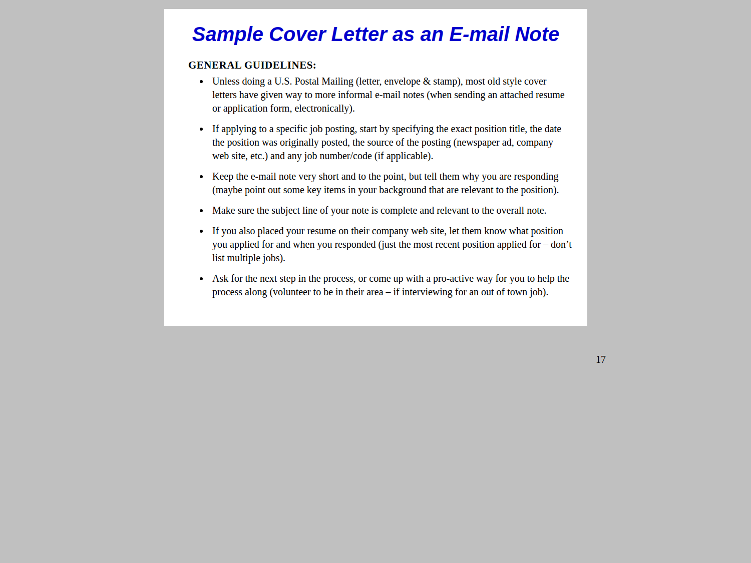Sample Cover Letter as an E-mail Note
GENERAL GUIDELINES:
Unless doing a U.S. Postal Mailing (letter, envelope & stamp), most old style cover letters have given way to more informal e-mail notes (when sending an attached resume or application form, electronically).
If applying to a specific job posting, start by specifying the exact position title, the date the position was originally posted, the source of the posting (newspaper ad, company web site, etc.) and any job number/code (if applicable).
Keep the e-mail note very short and to the point, but tell them why you are responding (maybe point out some key items in your background that are relevant to the position).
Make sure the subject line of your note is complete and relevant to the overall note.
If you also placed your resume on their company web site, let them know what position you applied for and when you responded (just the most recent position applied for – don’t list multiple jobs).
Ask for the next step in the process, or come up with a pro-active way for you to help the process along (volunteer to be in their area – if interviewing for an out of town job).
17